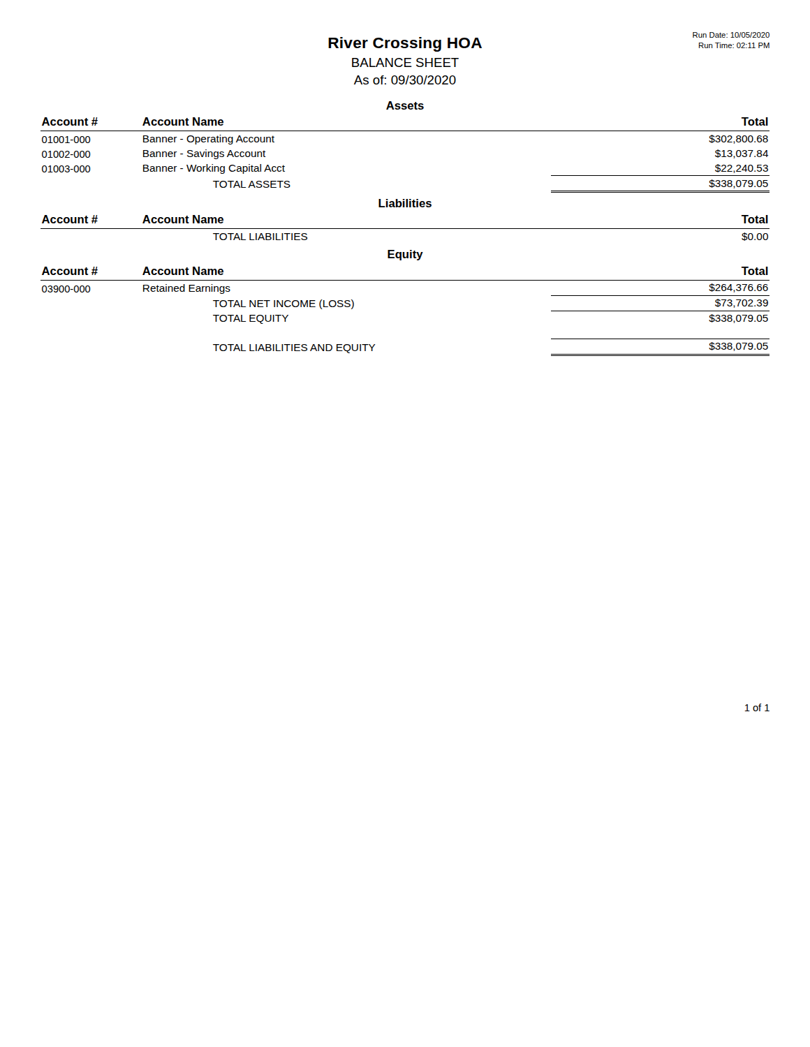Run Date: 10/05/2020
Run Time: 02:11 PM
River Crossing HOA
BALANCE SHEET
As of: 09/30/2020
Assets
| Account # | Account Name | Total |
| --- | --- | --- |
| 01001-000 | Banner - Operating Account | $302,800.68 |
| 01002-000 | Banner - Savings Account | $13,037.84 |
| 01003-000 | Banner - Working Capital Acct | $22,240.53 |
| | TOTAL ASSETS | $338,079.05 |
Liabilities
| Account # | Account Name | Total |
| --- | --- | --- |
| | TOTAL LIABILITIES | $0.00 |
Equity
| Account # | Account Name | Total |
| --- | --- | --- |
| 03900-000 | Retained Earnings | $264,376.66 |
| | TOTAL NET INCOME (LOSS) | $73,702.39 |
| | TOTAL EQUITY | $338,079.05 |
| | TOTAL LIABILITIES AND EQUITY | $338,079.05 |
1 of 1